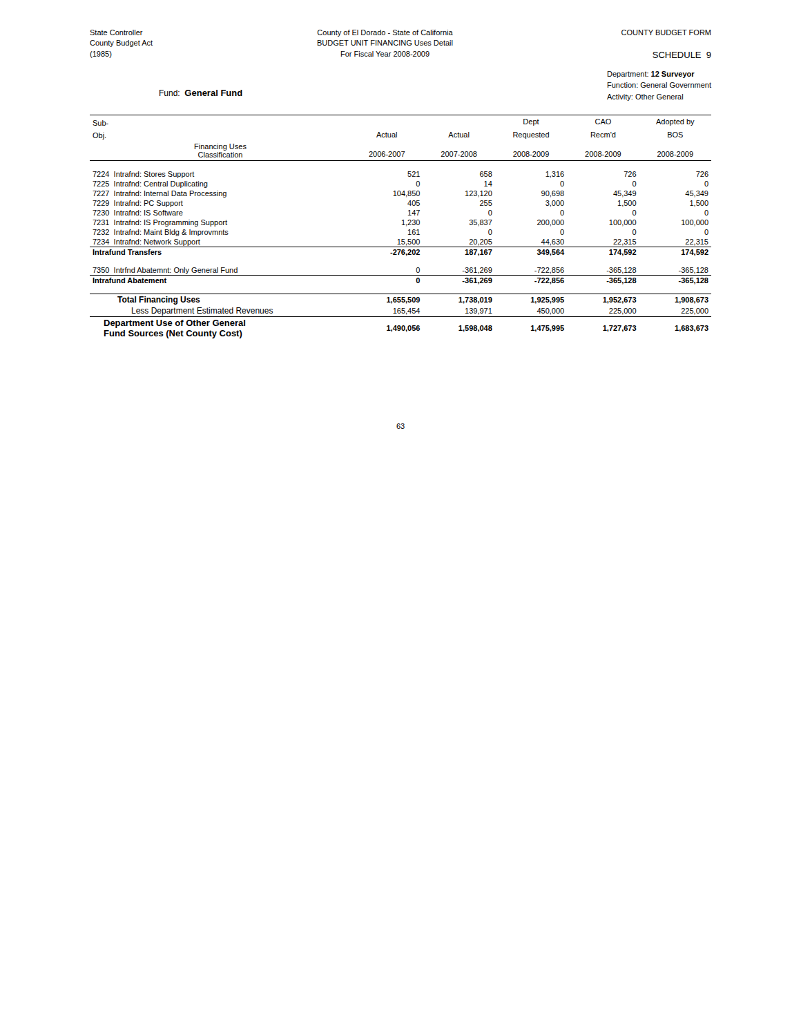State Controller
County Budget Act
(1985)
County of El Dorado - State of California
BUDGET UNIT FINANCING Uses Detail
For Fiscal Year 2008-2009
COUNTY BUDGET FORM
SCHEDULE 9
Fund: General Fund
Department: 12 Surveyor
Function: General Government
Activity: Other General
| Sub- | | | Dept | CAO | Adopted by |
| --- | --- | --- | --- | --- | --- |
| Obj. | Actual | Actual | Requested | Recm'd | BOS |
| Financing Uses Classification | 2006-2007 | 2007-2008 | 2008-2009 | 2008-2009 | 2008-2009 |
| 7224 Intrafnd: Stores Support | 521 | 658 | 1,316 | 726 | 726 |
| 7225 Intrafnd: Central Duplicating | 0 | 14 | 0 | 0 | 0 |
| 7227 Intrafnd: Internal Data Processing | 104,850 | 123,120 | 90,698 | 45,349 | 45,349 |
| 7229 Intrafnd: PC Support | 405 | 255 | 3,000 | 1,500 | 1,500 |
| 7230 Intrafnd: IS Software | 147 | 0 | 0 | 0 | 0 |
| 7231 Intrafnd: IS Programming Support | 1,230 | 35,837 | 200,000 | 100,000 | 100,000 |
| 7232 Intrafnd: Maint Bldg & Improvmnts | 161 | 0 | 0 | 0 | 0 |
| 7234 Intrafnd: Network Support | 15,500 | 20,205 | 44,630 | 22,315 | 22,315 |
| Intrafund Transfers | -276,202 | 187,167 | 349,564 | 174,592 | 174,592 |
| 7350 Intrfnd Abatemnt: Only General Fund | 0 | -361,269 | -722,856 | -365,128 | -365,128 |
| Intrafund Abatement | 0 | -361,269 | -722,856 | -365,128 | -365,128 |
| Total Financing Uses | 1,655,509 | 1,738,019 | 1,925,995 | 1,952,673 | 1,908,673 |
| Less Department Estimated Revenues | 165,454 | 139,971 | 450,000 | 225,000 | 225,000 |
| Department Use of Other General Fund Sources (Net County Cost) | 1,490,056 | 1,598,048 | 1,475,995 | 1,727,673 | 1,683,673 |
63